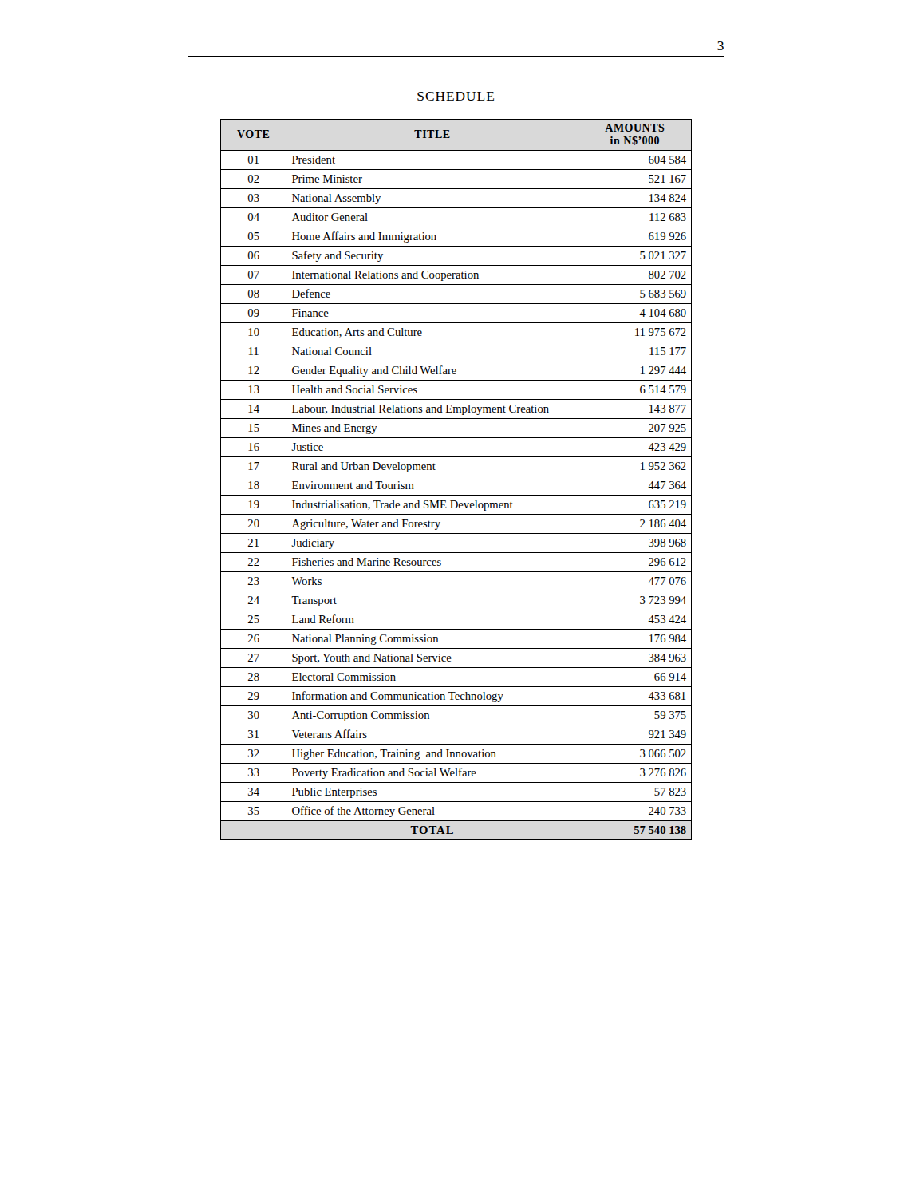3
SCHEDULE
| VOTE | TITLE | AMOUNTS in N$’000 |
| --- | --- | --- |
| 01 | President | 604 584 |
| 02 | Prime Minister | 521 167 |
| 03 | National Assembly | 134 824 |
| 04 | Auditor General | 112 683 |
| 05 | Home Affairs and Immigration | 619 926 |
| 06 | Safety and Security | 5 021 327 |
| 07 | International Relations and Cooperation | 802 702 |
| 08 | Defence | 5 683 569 |
| 09 | Finance | 4 104 680 |
| 10 | Education, Arts and Culture | 11 975 672 |
| 11 | National Council | 115 177 |
| 12 | Gender Equality and Child Welfare | 1 297 444 |
| 13 | Health and Social Services | 6 514 579 |
| 14 | Labour, Industrial Relations and Employment Creation | 143 877 |
| 15 | Mines and Energy | 207 925 |
| 16 | Justice | 423 429 |
| 17 | Rural and Urban Development | 1 952 362 |
| 18 | Environment and Tourism | 447 364 |
| 19 | Industrialisation, Trade and SME Development | 635 219 |
| 20 | Agriculture, Water and Forestry | 2 186 404 |
| 21 | Judiciary | 398 968 |
| 22 | Fisheries and Marine Resources | 296 612 |
| 23 | Works | 477 076 |
| 24 | Transport | 3 723 994 |
| 25 | Land Reform | 453 424 |
| 26 | National Planning Commission | 176 984 |
| 27 | Sport, Youth and National Service | 384 963 |
| 28 | Electoral Commission | 66 914 |
| 29 | Information and Communication Technology | 433 681 |
| 30 | Anti-Corruption Commission | 59 375 |
| 31 | Veterans Affairs | 921 349 |
| 32 | Higher Education, Training and Innovation | 3 066 502 |
| 33 | Poverty Eradication and Social Welfare | 3 276 826 |
| 34 | Public Enterprises | 57 823 |
| 35 | Office of the Attorney General | 240 733 |
| | TOTAL | 57 540 138 |